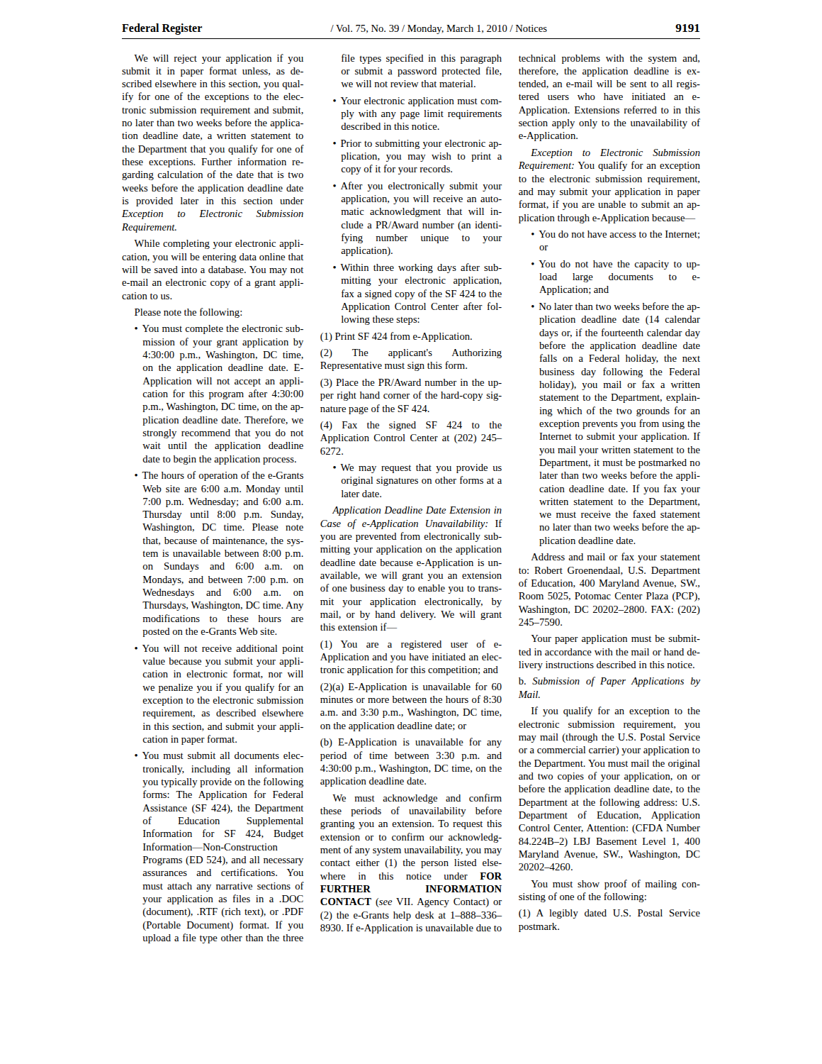Federal Register / Vol. 75, No. 39 / Monday, March 1, 2010 / Notices 9191
We will reject your application if you submit it in paper format unless, as described elsewhere in this section, you qualify for one of the exceptions to the electronic submission requirement and submit, no later than two weeks before the application deadline date, a written statement to the Department that you qualify for one of these exceptions. Further information regarding calculation of the date that is two weeks before the application deadline date is provided later in this section under Exception to Electronic Submission Requirement.
While completing your electronic application, you will be entering data online that will be saved into a database. You may not e-mail an electronic copy of a grant application to us.
Please note the following:
You must complete the electronic submission of your grant application by 4:30:00 p.m., Washington, DC time, on the application deadline date. E-Application will not accept an application for this program after 4:30:00 p.m., Washington, DC time, on the application deadline date. Therefore, we strongly recommend that you do not wait until the application deadline date to begin the application process.
The hours of operation of the e-Grants Web site are 6:00 a.m. Monday until 7:00 p.m. Wednesday; and 6:00 a.m. Thursday until 8:00 p.m. Sunday, Washington, DC time. Please note that, because of maintenance, the system is unavailable between 8:00 p.m. on Sundays and 6:00 a.m. on Mondays, and between 7:00 p.m. on Wednesdays and 6:00 a.m. on Thursdays, Washington, DC time. Any modifications to these hours are posted on the e-Grants Web site.
You will not receive additional point value because you submit your application in electronic format, nor will we penalize you if you qualify for an exception to the electronic submission requirement, as described elsewhere in this section, and submit your application in paper format.
You must submit all documents electronically, including all information you typically provide on the following forms: The Application for Federal Assistance (SF 424), the Department of Education Supplemental Information for SF 424, Budget Information—Non-Construction Programs (ED 524), and all necessary assurances and certifications. You must attach any narrative sections of your application as files in a .DOC (document), .RTF (rich text), or .PDF (Portable Document) format. If you upload a file type other than the three file types specified in this paragraph or submit a password protected file, we will not review that material.
Your electronic application must comply with any page limit requirements described in this notice.
Prior to submitting your electronic application, you may wish to print a copy of it for your records.
After you electronically submit your application, you will receive an automatic acknowledgment that will include a PR/Award number (an identifying number unique to your application).
Within three working days after submitting your electronic application, fax a signed copy of the SF 424 to the Application Control Center after following these steps:
(1) Print SF 424 from e-Application.
(2) The applicant's Authorizing Representative must sign this form.
(3) Place the PR/Award number in the upper right hand corner of the hard-copy signature page of the SF 424.
(4) Fax the signed SF 424 to the Application Control Center at (202) 245–6272.
We may request that you provide us original signatures on other forms at a later date.
Application Deadline Date Extension in Case of e-Application Unavailability: If you are prevented from electronically submitting your application on the application deadline date because e-Application is unavailable, we will grant you an extension of one business day to enable you to transmit your application electronically, by mail, or by hand delivery. We will grant this extension if—
(1) You are a registered user of e-Application and you have initiated an electronic application for this competition; and
(2)(a) E-Application is unavailable for 60 minutes or more between the hours of 8:30 a.m. and 3:30 p.m., Washington, DC time, on the application deadline date; or
(b) E-Application is unavailable for any period of time between 3:30 p.m. and 4:30:00 p.m., Washington, DC time, on the application deadline date.
We must acknowledge and confirm these periods of unavailability before granting you an extension. To request this extension or to confirm our acknowledgment of any system unavailability, you may contact either (1) the person listed elsewhere in this notice under FOR FURTHER INFORMATION CONTACT (see VII. Agency Contact) or (2) the e-Grants help desk at 1–888–336–8930. If e-Application is unavailable due to technical problems with the system and, therefore, the application deadline is extended, an e-mail will be sent to all registered users who have initiated an e-Application. Extensions referred to in this section apply only to the unavailability of e-Application.
Exception to Electronic Submission Requirement: You qualify for an exception to the electronic submission requirement, and may submit your application in paper format, if you are unable to submit an application through e-Application because—
You do not have access to the Internet; or
You do not have the capacity to upload large documents to e-Application; and
No later than two weeks before the application deadline date (14 calendar days or, if the fourteenth calendar day before the application deadline date falls on a Federal holiday, the next business day following the Federal holiday), you mail or fax a written statement to the Department, explaining which of the two grounds for an exception prevents you from using the Internet to submit your application. If you mail your written statement to the Department, it must be postmarked no later than two weeks before the application deadline date. If you fax your written statement to the Department, we must receive the faxed statement no later than two weeks before the application deadline date.
Address and mail or fax your statement to: Robert Groenendaal, U.S. Department of Education, 400 Maryland Avenue, SW., Room 5025, Potomac Center Plaza (PCP), Washington, DC 20202–2800. FAX: (202) 245–7590.
Your paper application must be submitted in accordance with the mail or hand delivery instructions described in this notice.
b. Submission of Paper Applications by Mail.
If you qualify for an exception to the electronic submission requirement, you may mail (through the U.S. Postal Service or a commercial carrier) your application to the Department. You must mail the original and two copies of your application, on or before the application deadline date, to the Department at the following address: U.S. Department of Education, Application Control Center, Attention: (CFDA Number 84.224B–2) LBJ Basement Level 1, 400 Maryland Avenue, SW., Washington, DC 20202–4260.
You must show proof of mailing consisting of one of the following:
(1) A legibly dated U.S. Postal Service postmark.